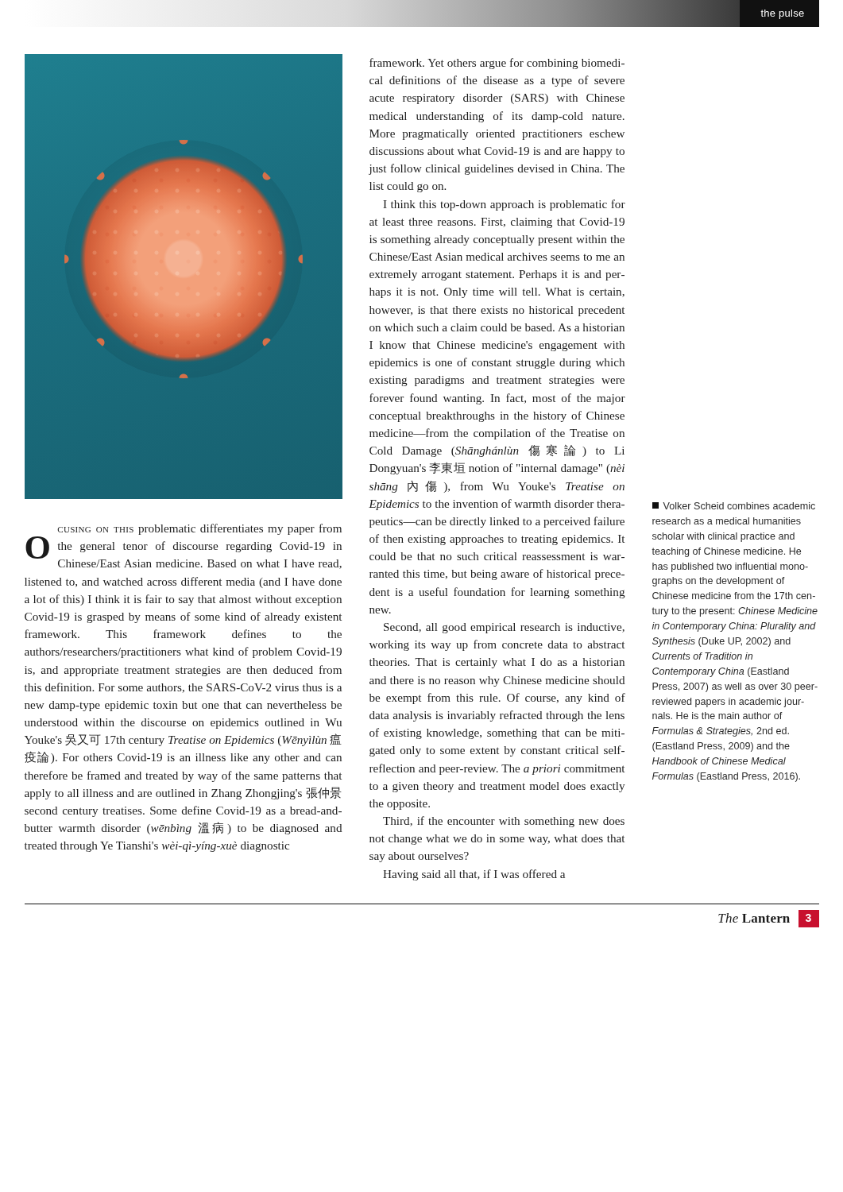the pulse
ocusing on this problematic differentiates my paper from the general tenor of discourse regarding Covid-19 in Chinese/East Asian medicine. Based on what I have read, listened to, and watched across different media (and I have done a lot of this) I think it is fair to say that almost without exception Covid-19 is grasped by means of some kind of already existent framework. This framework defines to the authors/researchers/practitioners what kind of problem Covid-19 is, and appropriate treatment strategies are then deduced from this definition. For some authors, the SARS-CoV-2 virus thus is a new damp-type epidemic toxin but one that can nevertheless be understood within the discourse on epidemics outlined in Wu Youke's 吳又可 17th century Treatise on Epidemics (Wēnyìlùn 瘟疫論). For others Covid-19 is an illness like any other and can therefore be framed and treated by way of the same patterns that apply to all illness and are outlined in Zhang Zhongjing's 張仲景 second century treatises. Some define Covid-19 as a bread-and-butter warmth disorder (wēnbìng 溫病) to be diagnosed and treated through Ye Tianshi's wèi-qì-yíng-xuè diagnostic
framework. Yet others argue for combining biomedical definitions of the disease as a type of severe acute respiratory disorder (SARS) with Chinese medical understanding of its damp-cold nature. More pragmatically oriented practitioners eschew discussions about what Covid-19 is and are happy to just follow clinical guidelines devised in China. The list could go on.
I think this top-down approach is problematic for at least three reasons. First, claiming that Covid-19 is something already conceptually present within the Chinese/East Asian medical archives seems to me an extremely arrogant statement. Perhaps it is and perhaps it is not. Only time will tell. What is certain, however, is that there exists no historical precedent on which such a claim could be based. As a historian I know that Chinese medicine's engagement with epidemics is one of constant struggle during which existing paradigms and treatment strategies were forever found wanting. In fact, most of the major conceptual breakthroughs in the history of Chinese medicine—from the compilation of the Treatise on Cold Damage (Shānghánlùn 傷寒論) to Li Dongyuan's 李東垣 notion of "internal damage" (nèi shāng 內傷), from Wu Youke's Treatise on Epidemics to the invention of warmth disorder therapeutics—can be directly linked to a perceived failure of then existing approaches to treating epidemics. It could be that no such critical reassessment is warranted this time, but being aware of historical precedent is a useful foundation for learning something new.
Second, all good empirical research is inductive, working its way up from concrete data to abstract theories. That is certainly what I do as a historian and there is no reason why Chinese medicine should be exempt from this rule. Of course, any kind of data analysis is invariably refracted through the lens of existing knowledge, something that can be mitigated only to some extent by constant critical self-reflection and peer-review. The a priori commitment to a given theory and treatment model does exactly the opposite.
Third, if the encounter with something new does not change what we do in some way, what does that say about ourselves?
Having said all that, if I was offered a
Volker Scheid combines academic research as a medical humanities scholar with clinical practice and teaching of Chinese medicine. He has published two influential monographs on the development of Chinese medicine from the 17th century to the present: Chinese Medicine in Contemporary China: Plurality and Synthesis (Duke UP, 2002) and Currents of Tradition in Contemporary China (Eastland Press, 2007) as well as over 30 peer-reviewed papers in academic journals. He is the main author of Formulas & Strategies, 2nd ed. (Eastland Press, 2009) and the Handbook of Chinese Medical Formulas (Eastland Press, 2016).
The Lantern
3